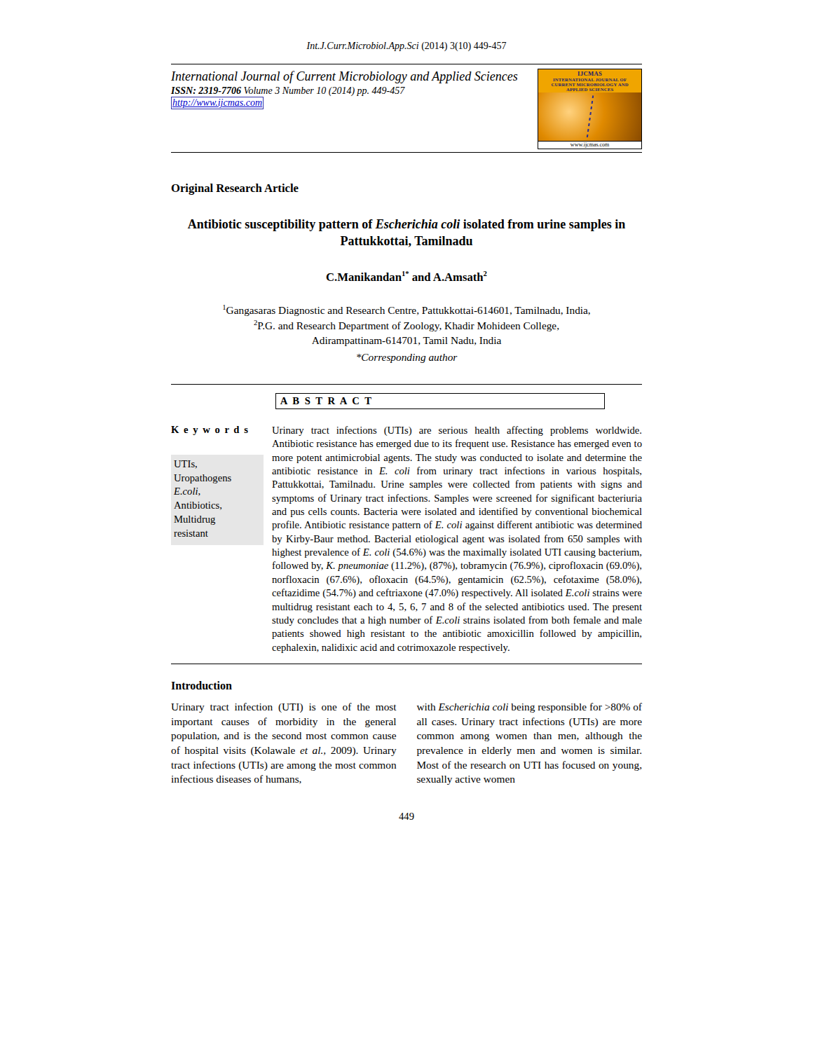Int.J.Curr.Microbiol.App.Sci (2014) 3(10) 449-457
International Journal of Current Microbiology and Applied Sciences
ISSN: 2319-7706 Volume 3 Number 10 (2014) pp. 449-457
http://www.ijcmas.com
IJCMAS INTERNATIONAL JOURNAL OF
CURRENT MICROBIOLOGY AND
APPLIED SCIENCES
www.ijcmas.com
Original Research Article
Antibiotic susceptibility pattern of Escherichia coli isolated from urine samples in Pattukkottai, Tamilnadu
C.Manikandan1* and A.Amsath2
1Gangasaras Diagnostic and Research Centre, Pattukkottai-614601, Tamilnadu, India,
2P.G. and Research Department of Zoology, Khadir Mohideen College,
Adirampattinam-614701, Tamil Nadu, India
*Corresponding author
A B S T R A C T
K e y w o r d s
UTIs,
Uropathogens
E.coli,
Antibiotics,
Multidrug
resistant
Urinary tract infections (UTIs) are serious health affecting problems worldwide. Antibiotic resistance has emerged due to its frequent use. Resistance has emerged even to more potent antimicrobial agents. The study was conducted to isolate and determine the antibiotic resistance in E. coli from urinary tract infections in various hospitals, Pattukkottai, Tamilnadu. Urine samples were collected from patients with signs and symptoms of Urinary tract infections. Samples were screened for significant bacteriuria and pus cells counts. Bacteria were isolated and identified by conventional biochemical profile. Antibiotic resistance pattern of E. coli against different antibiotic was determined by Kirby-Baur method. Bacterial etiological agent was isolated from 650 samples with highest prevalence of E. coli (54.6%) was the maximally isolated UTI causing bacterium, followed by, K. pneumoniae (11.2%), (87%), tobramycin (76.9%), ciprofloxacin (69.0%), norfloxacin (67.6%), ofloxacin (64.5%), gentamicin (62.5%), cefotaxime (58.0%), ceftazidime (54.7%) and ceftriaxone (47.0%) respectively. All isolated E.coli strains were multidrug resistant each to 4, 5, 6, 7 and 8 of the selected antibiotics used. The present study concludes that a high number of E.coli strains isolated from both female and male patients showed high resistant to the antibiotic amoxicillin followed by ampicillin, cephalexin, nalidixic acid and cotrimoxazole respectively.
Introduction
Urinary tract infection (UTI) is one of the most important causes of morbidity in the general population, and is the second most common cause of hospital visits (Kolawale et al., 2009). Urinary tract infections (UTIs) are among the most common infectious diseases of humans,
with Escherichia coli being responsible for >80% of all cases. Urinary tract infections (UTIs) are more common among women than men, although the prevalence in elderly men and women is similar. Most of the research on UTI has focused on young, sexually active women
449